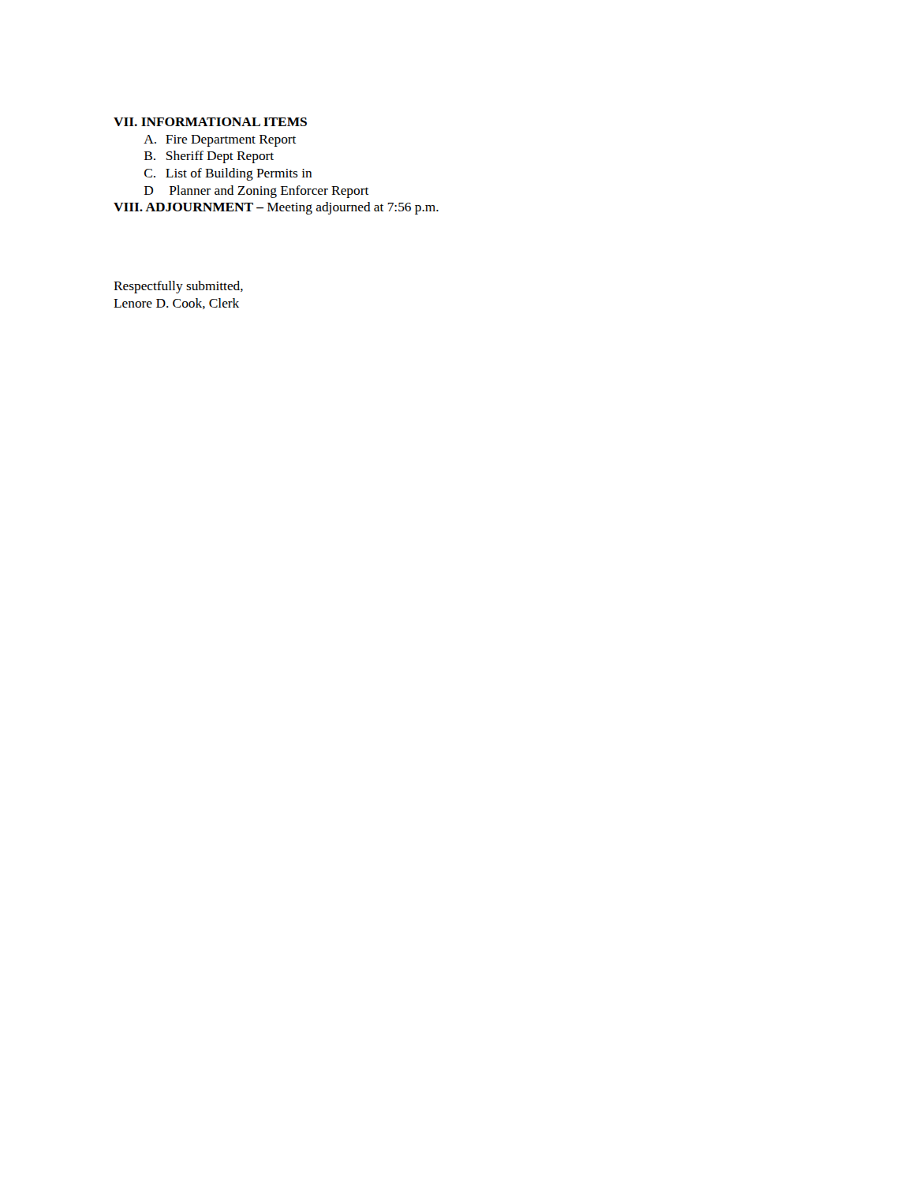VII. INFORMATIONAL ITEMS
A. Fire Department Report
B. Sheriff Dept Report
C. List of Building Permits in
D Planner and Zoning Enforcer Report
VIII. ADJOURNMENT – Meeting adjourned at 7:56 p.m.
Respectfully submitted,
Lenore D. Cook, Clerk